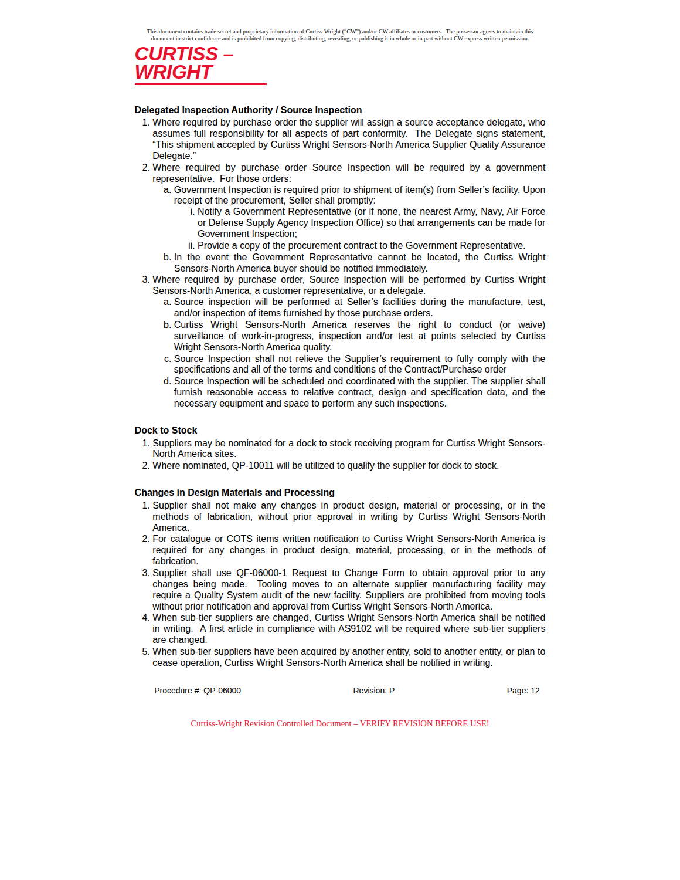This document contains trade secret and proprietary information of Curtiss-Wright (“CW”) and/or CW affiliates or customers. The possessor agrees to maintain this document in strict confidence and is prohibited from copying, distributing, revealing, or publishing it in whole or in part without CW express written permission.
CURTISS –
WRIGHT
Delegated Inspection Authority / Source Inspection
Where required by purchase order the supplier will assign a source acceptance delegate, who assumes full responsibility for all aspects of part conformity. The Delegate signs statement, “This shipment accepted by Curtiss Wright Sensors-North America Supplier Quality Assurance Delegate.”
Where required by purchase order Source Inspection will be required by a government representative. For those orders:
Government Inspection is required prior to shipment of item(s) from Seller’s facility. Upon receipt of the procurement, Seller shall promptly:
Notify a Government Representative (or if none, the nearest Army, Navy, Air Force or Defense Supply Agency Inspection Office) so that arrangements can be made for Government Inspection;
Provide a copy of the procurement contract to the Government Representative.
In the event the Government Representative cannot be located, the Curtiss Wright Sensors-North America buyer should be notified immediately.
Where required by purchase order, Source Inspection will be performed by Curtiss Wright Sensors-North America, a customer representative, or a delegate.
Source inspection will be performed at Seller’s facilities during the manufacture, test, and/or inspection of items furnished by those purchase orders.
Curtiss Wright Sensors-North America reserves the right to conduct (or waive) surveillance of work-in-progress, inspection and/or test at points selected by Curtiss Wright Sensors-North America quality.
Source Inspection shall not relieve the Supplier’s requirement to fully comply with the specifications and all of the terms and conditions of the Contract/Purchase order
Source Inspection will be scheduled and coordinated with the supplier. The supplier shall furnish reasonable access to relative contract, design and specification data, and the necessary equipment and space to perform any such inspections.
Dock to Stock
Suppliers may be nominated for a dock to stock receiving program for Curtiss Wright Sensors-North America sites.
Where nominated, QP-10011 will be utilized to qualify the supplier for dock to stock.
Changes in Design Materials and Processing
Supplier shall not make any changes in product design, material or processing, or in the methods of fabrication, without prior approval in writing by Curtiss Wright Sensors-North America.
For catalogue or COTS items written notification to Curtiss Wright Sensors-North America is required for any changes in product design, material, processing, or in the methods of fabrication.
Supplier shall use QF-06000-1 Request to Change Form to obtain approval prior to any changes being made. Tooling moves to an alternate supplier manufacturing facility may require a Quality System audit of the new facility. Suppliers are prohibited from moving tools without prior notification and approval from Curtiss Wright Sensors-North America.
When sub-tier suppliers are changed, Curtiss Wright Sensors-North America shall be notified in writing. A first article in compliance with AS9102 will be required where sub-tier suppliers are changed.
When sub-tier suppliers have been acquired by another entity, sold to another entity, or plan to cease operation, Curtiss Wright Sensors-North America shall be notified in writing.
Procedure #: QP-06000 Revision: P Page: 12
Curtiss-Wright Revision Controlled Document – VERIFY REVISION BEFORE USE!